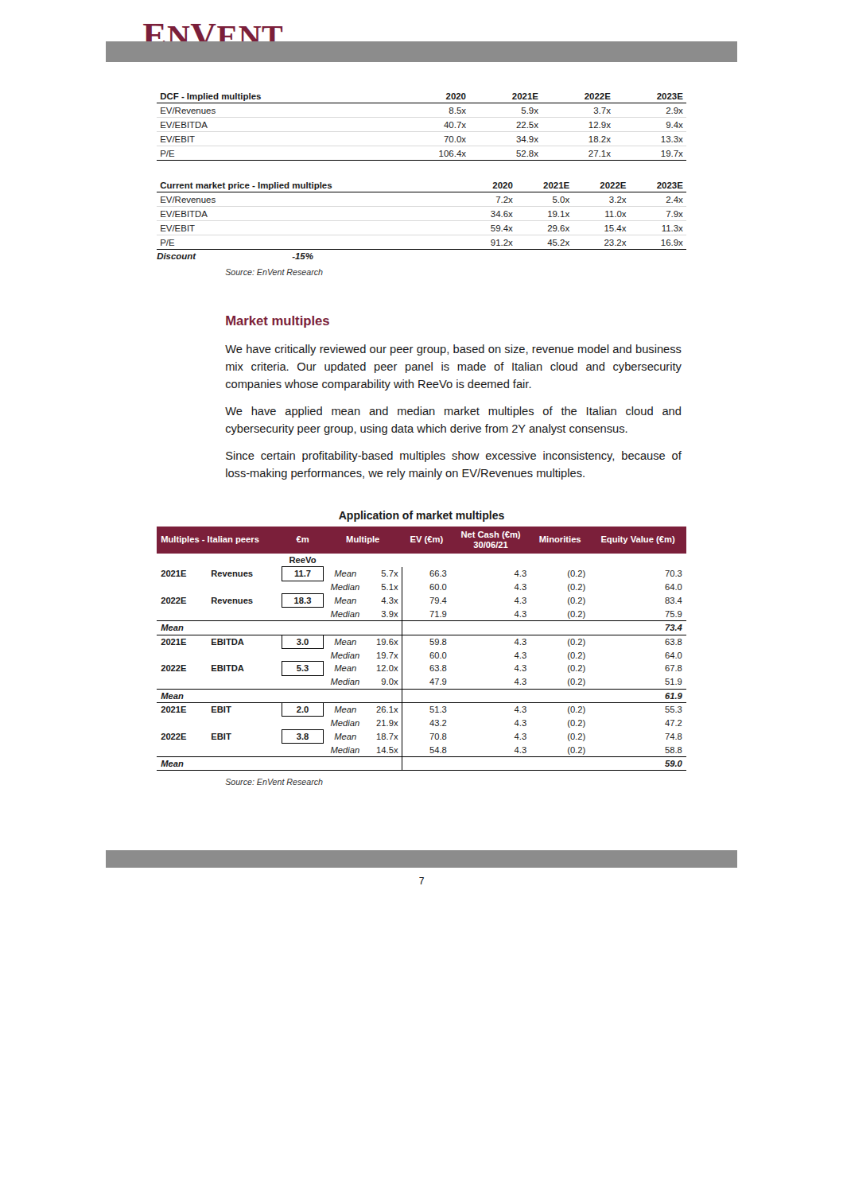ENVENT
R E S E A R C H & A N A L Y S I S
| DCF - Implied multiples | 2020 | 2021E | 2022E | 2023E |
| --- | --- | --- | --- | --- |
| EV/Revenues | 8.5x | 5.9x | 3.7x | 2.9x |
| EV/EBITDA | 40.7x | 22.5x | 12.9x | 9.4x |
| EV/EBIT | 70.0x | 34.9x | 18.2x | 13.3x |
| P/E | 106.4x | 52.8x | 27.1x | 19.7x |
| Current market price - Implied multiples | 2020 | 2021E | 2022E | 2023E |
| --- | --- | --- | --- | --- |
| EV/Revenues | 7.2x | 5.0x | 3.2x | 2.4x |
| EV/EBITDA | 34.6x | 19.1x | 11.0x | 7.9x |
| EV/EBIT | 59.4x | 29.6x | 15.4x | 11.3x |
| P/E | 91.2x | 45.2x | 23.2x | 16.9x |
Discount
-15%
Source: EnVent Research
Market multiples
We have critically reviewed our peer group, based on size, revenue model and business mix criteria. Our updated peer panel is made of Italian cloud and cybersecurity companies whose comparability with ReeVo is deemed fair.
We have applied mean and median market multiples of the Italian cloud and cybersecurity peer group, using data which derive from 2Y analyst consensus.
Since certain profitability-based multiples show excessive inconsistency, because of loss-making performances, we rely mainly on EV/Revenues multiples.
Application of market multiples
| Multiples - Italian peers | €m | Multiple | EV (€m) | Net Cash (€m) 30/06/21 | Minorities | Equity Value (€m) |
| --- | --- | --- | --- | --- | --- | --- |
| | | ReeVo | | | | | | |
| 2021E | Revenues | 11.7 | Mean | 5.7x | 66.3 | 4.3 | (0.2) | 70.3 |
| | | | Median | 5.1x | 60.0 | 4.3 | (0.2) | 64.0 |
| 2022E | Revenues | 18.3 | Mean | 4.3x | 79.4 | 4.3 | (0.2) | 83.4 |
| | | | Median | 3.9x | 71.9 | 4.3 | (0.2) | 75.9 |
| Mean | | | | | | | | 73.4 |
| 2021E | EBITDA | 3.0 | Mean | 19.6x | 59.8 | 4.3 | (0.2) | 63.8 |
| | | | Median | 19.7x | 60.0 | 4.3 | (0.2) | 64.0 |
| 2022E | EBITDA | 5.3 | Mean | 12.0x | 63.8 | 4.3 | (0.2) | 67.8 |
| | | | Median | 9.0x | 47.9 | 4.3 | (0.2) | 51.9 |
| Mean | | | | | | | | 61.9 |
| 2021E | EBIT | 2.0 | Mean | 26.1x | 51.3 | 4.3 | (0.2) | 55.3 |
| | | | Median | 21.9x | 43.2 | 4.3 | (0.2) | 47.2 |
| 2022E | EBIT | 3.8 | Mean | 18.7x | 70.8 | 4.3 | (0.2) | 74.8 |
| | | | Median | 14.5x | 54.8 | 4.3 | (0.2) | 58.8 |
| Mean | | | | | | | | 59.0 |
Source: EnVent Research
7